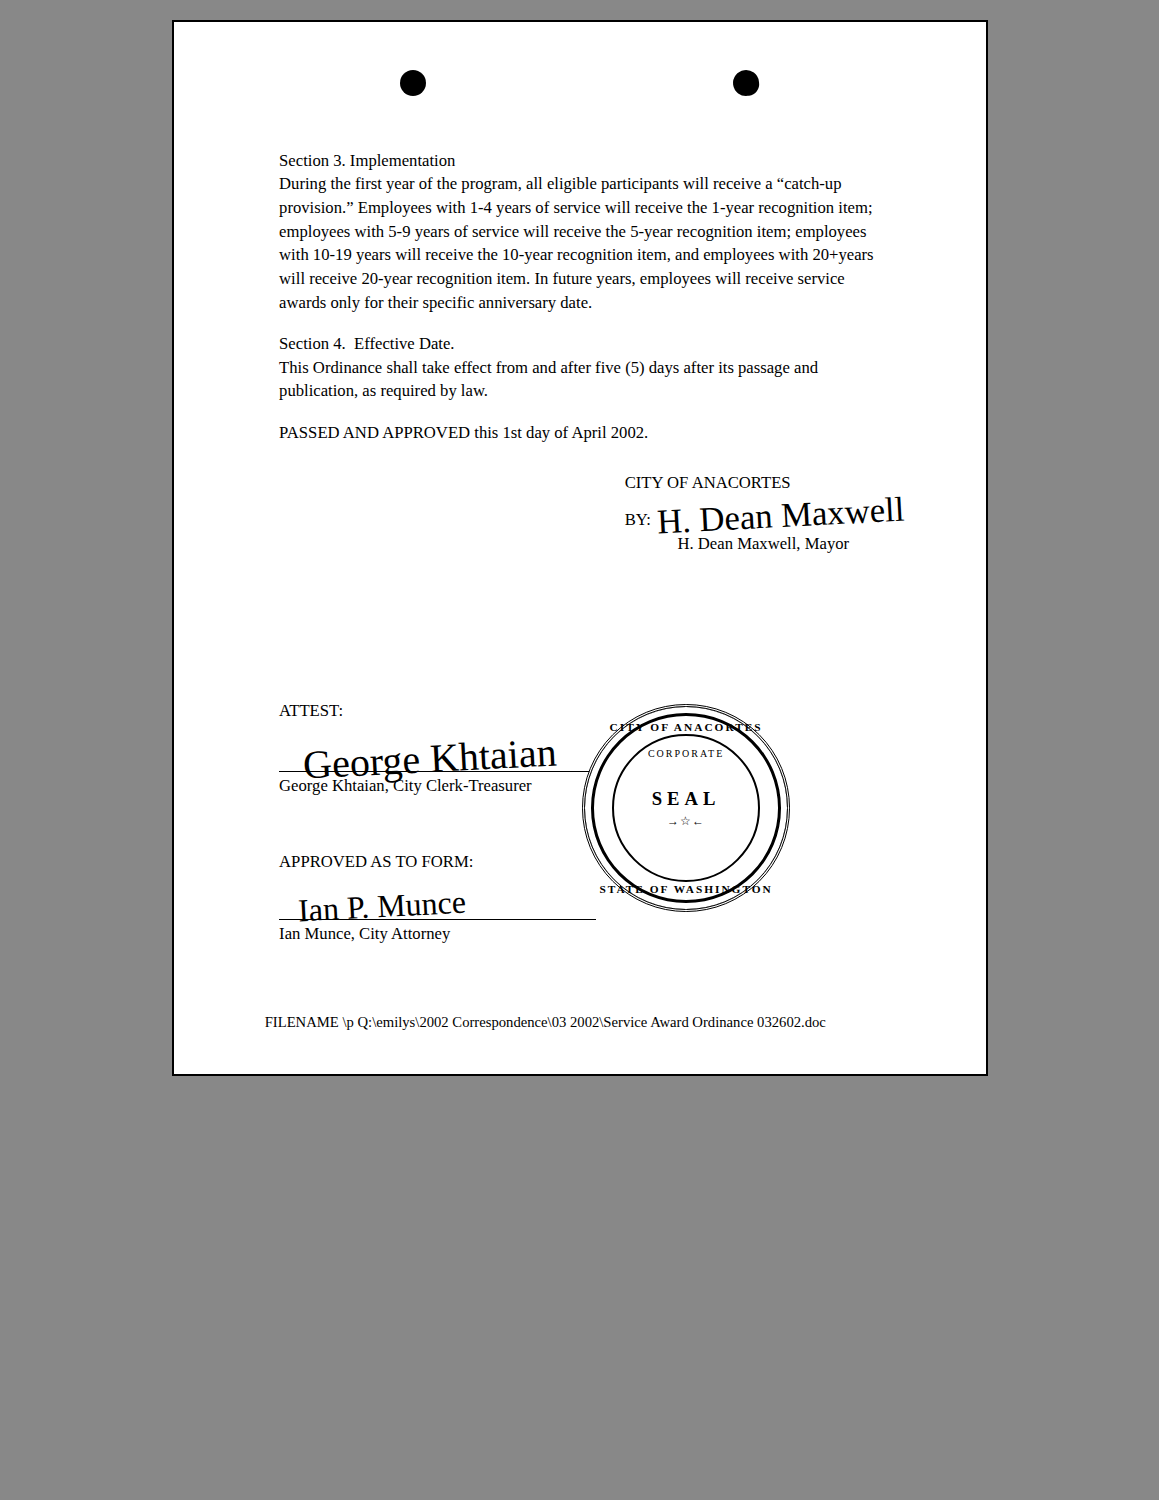Section 3. Implementation
During the first year of the program, all eligible participants will receive a “catch-up provision.” Employees with 1-4 years of service will receive the 1-year recognition item; employees with 5-9 years of service will receive the 5-year recognition item; employees with 10-19 years will receive the 10-year recognition item, and employees with 20+years will receive 20-year recognition item. In future years, employees will receive service awards only for their specific anniversary date.
Section 4. Effective Date.
This Ordinance shall take effect from and after five (5) days after its passage and publication, as required by law.
PASSED AND APPROVED this 1st day of April 2002.
CITY OF ANACORTES
BY: H. Dean Maxwell
H. Dean Maxwell, Mayor
ATTEST:
George Khtaian
George Khtaian, City Clerk-Treasurer
APPROVED AS TO FORM:
Ian P. Munce
Ian Munce, City Attorney
CITY OF ANACORTES
CORPORATE
SEAL
→☆←
STATE OF WASHINGTON
FILENAME \p Q:\emilys\2002 Correspondence\03 2002\Service Award Ordinance 032602.doc